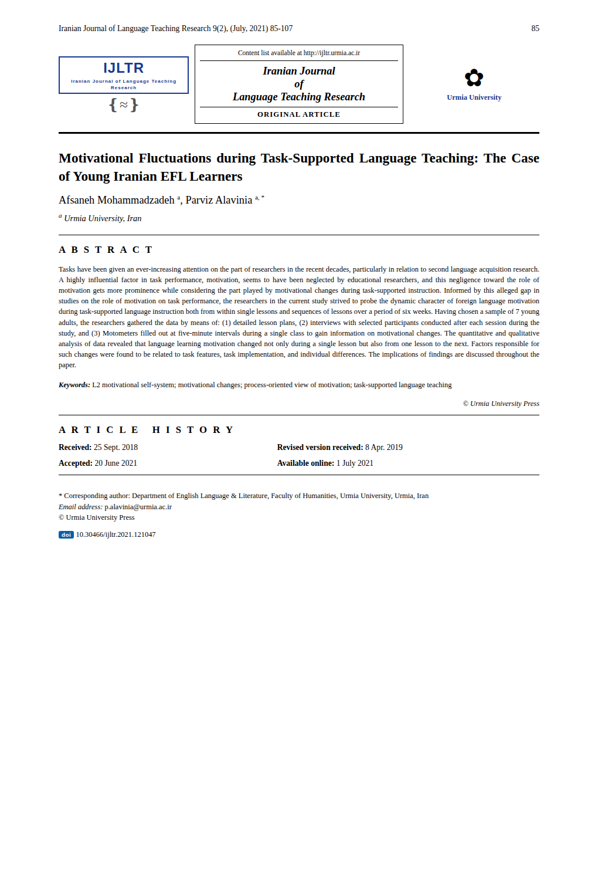Iranian Journal of Language Teaching Research 9(2), (July, 2021) 85-107 85
IJLTRIranian Journal of Language Teaching Research
❴≈❵
Content list available at http://ijltr.urmia.ac.ir
Iranian Journal
of
Language Teaching Research
ORIGINAL ARTICLE
✿
Urmia University
Motivational Fluctuations during Task-Supported Language Teaching: The Case of Young Iranian EFL Learners
Afsaneh Mohammadzadeh a, Parviz Alavinia a, *
a Urmia University, Iran
A B S T R A C T
Tasks have been given an ever-increasing attention on the part of researchers in the recent decades, particularly in relation to second language acquisition research. A highly influential factor in task performance, motivation, seems to have been neglected by educational researchers, and this negligence toward the role of motivation gets more prominence while considering the part played by motivational changes during task-supported instruction. Informed by this alleged gap in studies on the role of motivation on task performance, the researchers in the current study strived to probe the dynamic character of foreign language motivation during task-supported language instruction both from within single lessons and sequences of lessons over a period of six weeks. Having chosen a sample of 7 young adults, the researchers gathered the data by means of: (1) detailed lesson plans, (2) interviews with selected participants conducted after each session during the study, and (3) Motometers filled out at five-minute intervals during a single class to gain information on motivational changes. The quantitative and qualitative analysis of data revealed that language learning motivation changed not only during a single lesson but also from one lesson to the next. Factors responsible for such changes were found to be related to task features, task implementation, and individual differences. The implications of findings are discussed throughout the paper.
Keywords: L2 motivational self-system; motivational changes; process-oriented view of motivation; task-supported language teaching
© Urmia University Press
A R T I C L E H I S T O R Y
Received: 25 Sept. 2018
Revised version received: 8 Apr. 2019
Accepted: 20 June 2021
Available online: 1 July 2021
* Corresponding author: Department of English Language & Literature, Faculty of Humanities, Urmia University, Urmia, Iran
Email address: p.alavinia@urmia.ac.ir
© Urmia University Press
doi 10.30466/ijltr.2021.121047